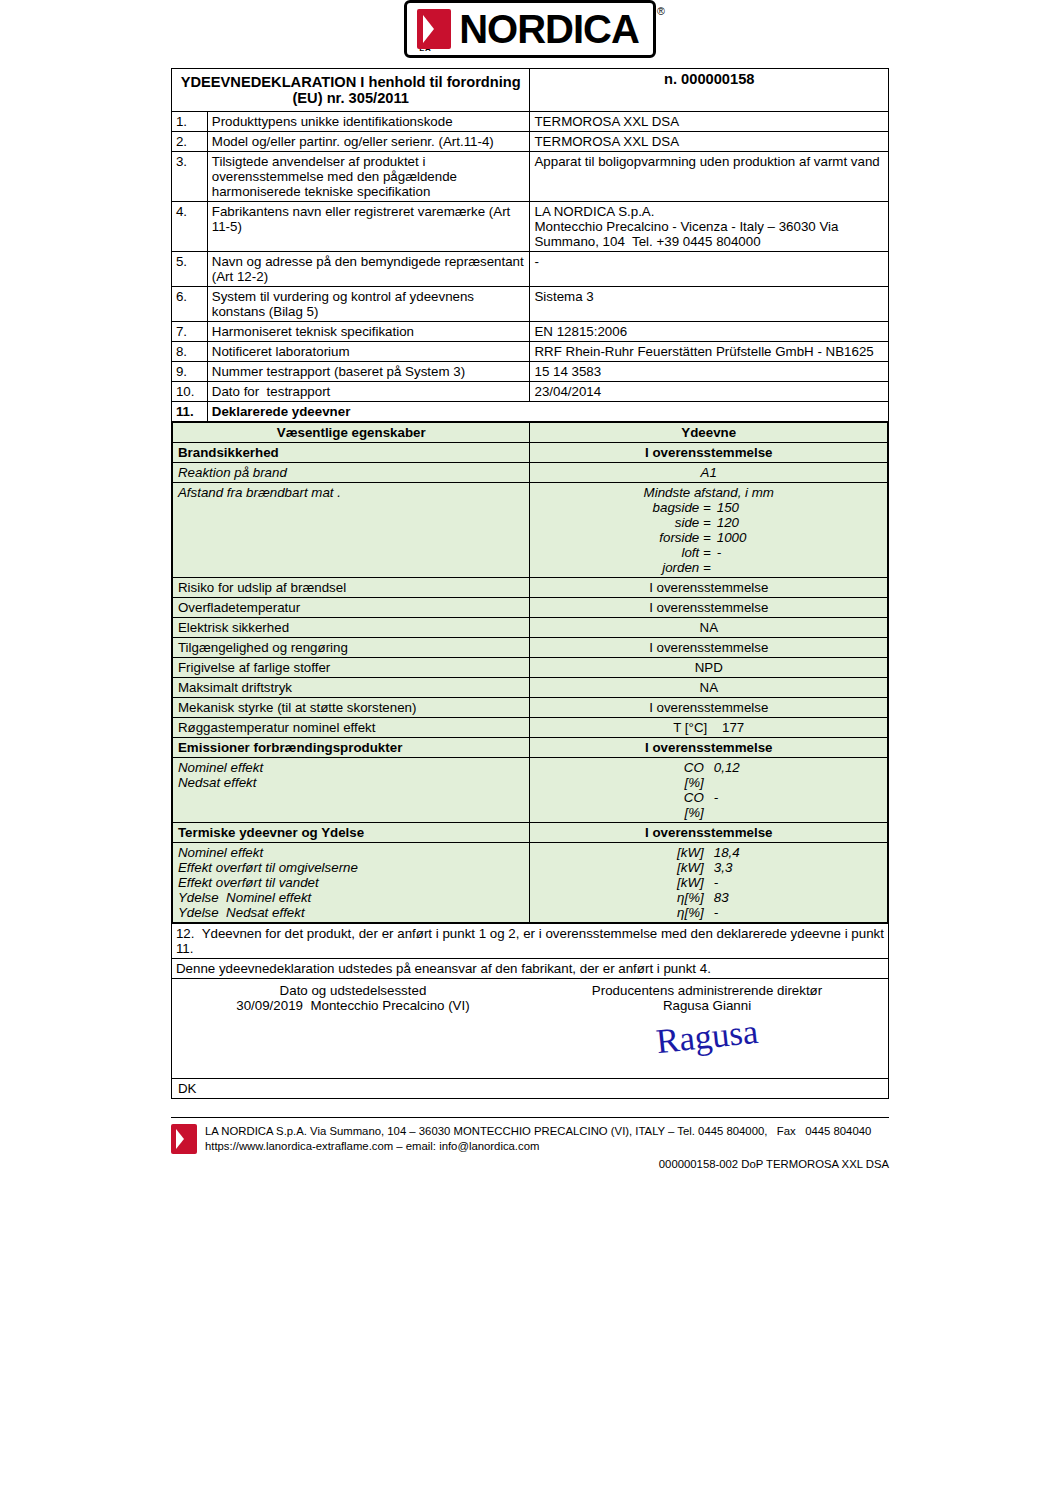® LA
NORDICA
| YDEEVNEDEKLARATION I henhold til forordning (EU) nr. 305/2011 | n. 000000158 |
| 1. | Produkttypens unikke identifikationskode | TERMOROSA XXL DSA |
| 2. | Model og/eller partinr. og/eller serienr. (Art.11-4) | TERMOROSA XXL DSA |
| 3. | Tilsigtede anvendelser af produktet i overensstemmelse med den pågældende harmoniserede tekniske specifikation | Apparat til boligopvarmning uden produktion af varmt vand |
| 4. | Fabrikantens navn eller registreret varemærke (Art 11-5) | LA NORDICA S.p.A. Montecchio Precalcino - Vicenza - Italy – 36030 Via Summano, 104 Tel. +39 0445 804000 |
| 5. | Navn og adresse på den bemyndigede repræsentant (Art 12-2) | - |
| 6. | System til vurdering og kontrol af ydeevnens konstans (Bilag 5) | Sistema 3 |
| 7. | Harmoniseret teknisk specifikation | EN 12815:2006 |
| 8. | Notificeret laboratorium | RRF Rhein-Ruhr Feuerstätten Prüfstelle GmbH - NB1625 |
| 9. | Nummer testrapport (baseret på System 3) | 15 14 3583 |
| 10. | Dato for testrapport | 23/04/2014 |
| 11. | Deklarerede ydeevner |
| / Væsentlige egenskaber / Ydeevne / / Brandsikkerhed / I overensstemmelse / / Reaktion på brand / A1 / / Afstand fra brændbart mat . / Mindste afstand, i mm bagside = 150 side = 120 forside = 1000 loft = - jorden = / / Risiko for udslip af brændsel / I overensstemmelse / / Overfladetemperatur / I overensstemmelse / / Elektrisk sikkerhed / NA / / Tilgængelighed og rengøring / I overensstemmelse / / Frigivelse af farlige stoffer / NPD / / Maksimalt driftstryk / NA / / Mekanisk styrke (til at støtte skorstenen) / I overensstemmelse / / Røggastemperatur nominel effekt / T [°C] 177 / / Emissioner forbrændingsprodukter / I overensstemmelse / / Nominel effekt Nedsat effekt / CO [%] 0,12 CO [%] - / / Termiske ydeevner og Ydelse / I overensstemmelse / / Nominel effekt Effekt overført til omgivelserne Effekt overført til vandet Ydelse Nominel effekt Ydelse Nedsat effekt / [kW] 18,4 [kW] 3,3 [kW] - η[%] 83 η[%] - / |
| 12. Ydeevnen for det produkt, der er anført i punkt 1 og 2, er i overensstemmelse med den deklarerede ydeevne i punkt 11. |
| Denne ydeevnedeklaration udstedes på eneansvar af den fabrikant, der er anført i punkt 4. |
| / Dato og udstedelsessted 30/09/2019 Montecchio Precalcino (VI) / Producentens administrerende direktør Ragusa Gianni Ragusa / |
| DK |
LA NORDICA S.p.A. Via Summano, 104 – 36030 MONTECCHIO PRECALCINO (VI), ITALY – Tel. 0445 804000, Fax 0445 804040
https://www.lanordica-extraflame.com – email: info@lanordica.com
000000158-002 DoP TERMOROSA XXL DSA